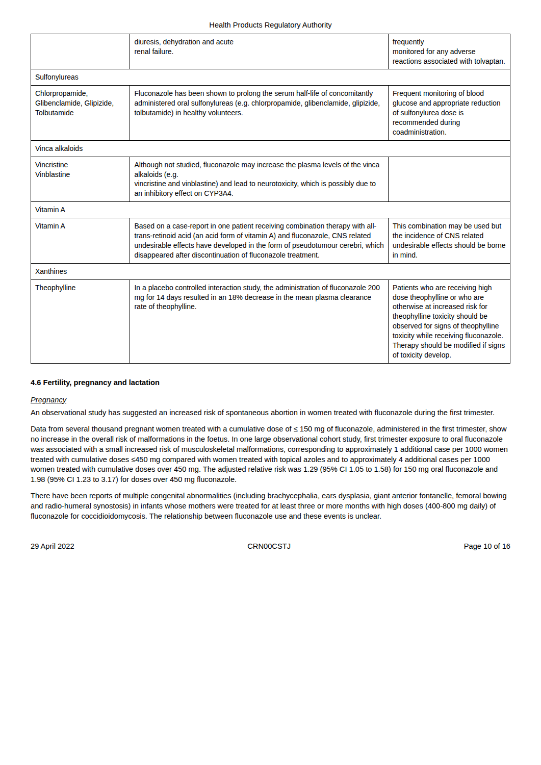Health Products Regulatory Authority
| | diuresis, dehydration and acute renal failure. | frequently monitored for any adverse reactions associated with tolvaptan. |
| Sulfonylureas |
| Chlorpropamide, Glibenclamide, Glipizide, Tolbutamide | Fluconazole has been shown to prolong the serum half-life of concomitantly administered oral sulfonylureas (e.g. chlorpropamide, glibenclamide, glipizide, tolbutamide) in healthy volunteers. | Frequent monitoring of blood glucose and appropriate reduction of sulfonylurea dose is recommended during coadministration. |
| Vinca alkaloids |
| Vincristine Vinblastine | Although not studied, fluconazole may increase the plasma levels of the vinca alkaloids (e.g. vincristine and vinblastine) and lead to neurotoxicity, which is possibly due to an inhibitory effect on CYP3A4. | |
| Vitamin A |
| Vitamin A | Based on a case-report in one patient receiving combination therapy with all-trans-retinoid acid (an acid form of vitamin A) and fluconazole, CNS related undesirable effects have developed in the form of pseudotumour cerebri, which disappeared after discontinuation of fluconazole treatment. | This combination may be used but the incidence of CNS related undesirable effects should be borne in mind. |
| Xanthines |
| Theophylline | In a placebo controlled interaction study, the administration of fluconazole 200 mg for 14 days resulted in an 18% decrease in the mean plasma clearance rate of theophylline. | Patients who are receiving high dose theophylline or who are otherwise at increased risk for theophylline toxicity should be observed for signs of theophylline toxicity while receiving fluconazole. Therapy should be modified if signs of toxicity develop. |
4.6 Fertility, pregnancy and lactation
Pregnancy
An observational study has suggested an increased risk of spontaneous abortion in women treated with fluconazole during the first trimester.
Data from several thousand pregnant women treated with a cumulative dose of ≤ 150 mg of fluconazole, administered in the first trimester, show no increase in the overall risk of malformations in the foetus. In one large observational cohort study, first trimester exposure to oral fluconazole was associated with a small increased risk of musculoskeletal malformations, corresponding to approximately 1 additional case per 1000 women treated with cumulative doses ≤450 mg compared with women treated with topical azoles and to approximately 4 additional cases per 1000 women treated with cumulative doses over 450 mg. The adjusted relative risk was 1.29 (95% CI 1.05 to 1.58) for 150 mg oral fluconazole and 1.98 (95% CI 1.23 to 3.17) for doses over 450 mg fluconazole.
There have been reports of multiple congenital abnormalities (including brachycephalia, ears dysplasia, giant anterior fontanelle, femoral bowing and radio-humeral synostosis) in infants whose mothers were treated for at least three or more months with high doses (400-800 mg daily) of fluconazole for coccidioidomycosis. The relationship between fluconazole use and these events is unclear.
29 April 2022
CRN00CSTJ
Page 10 of 16